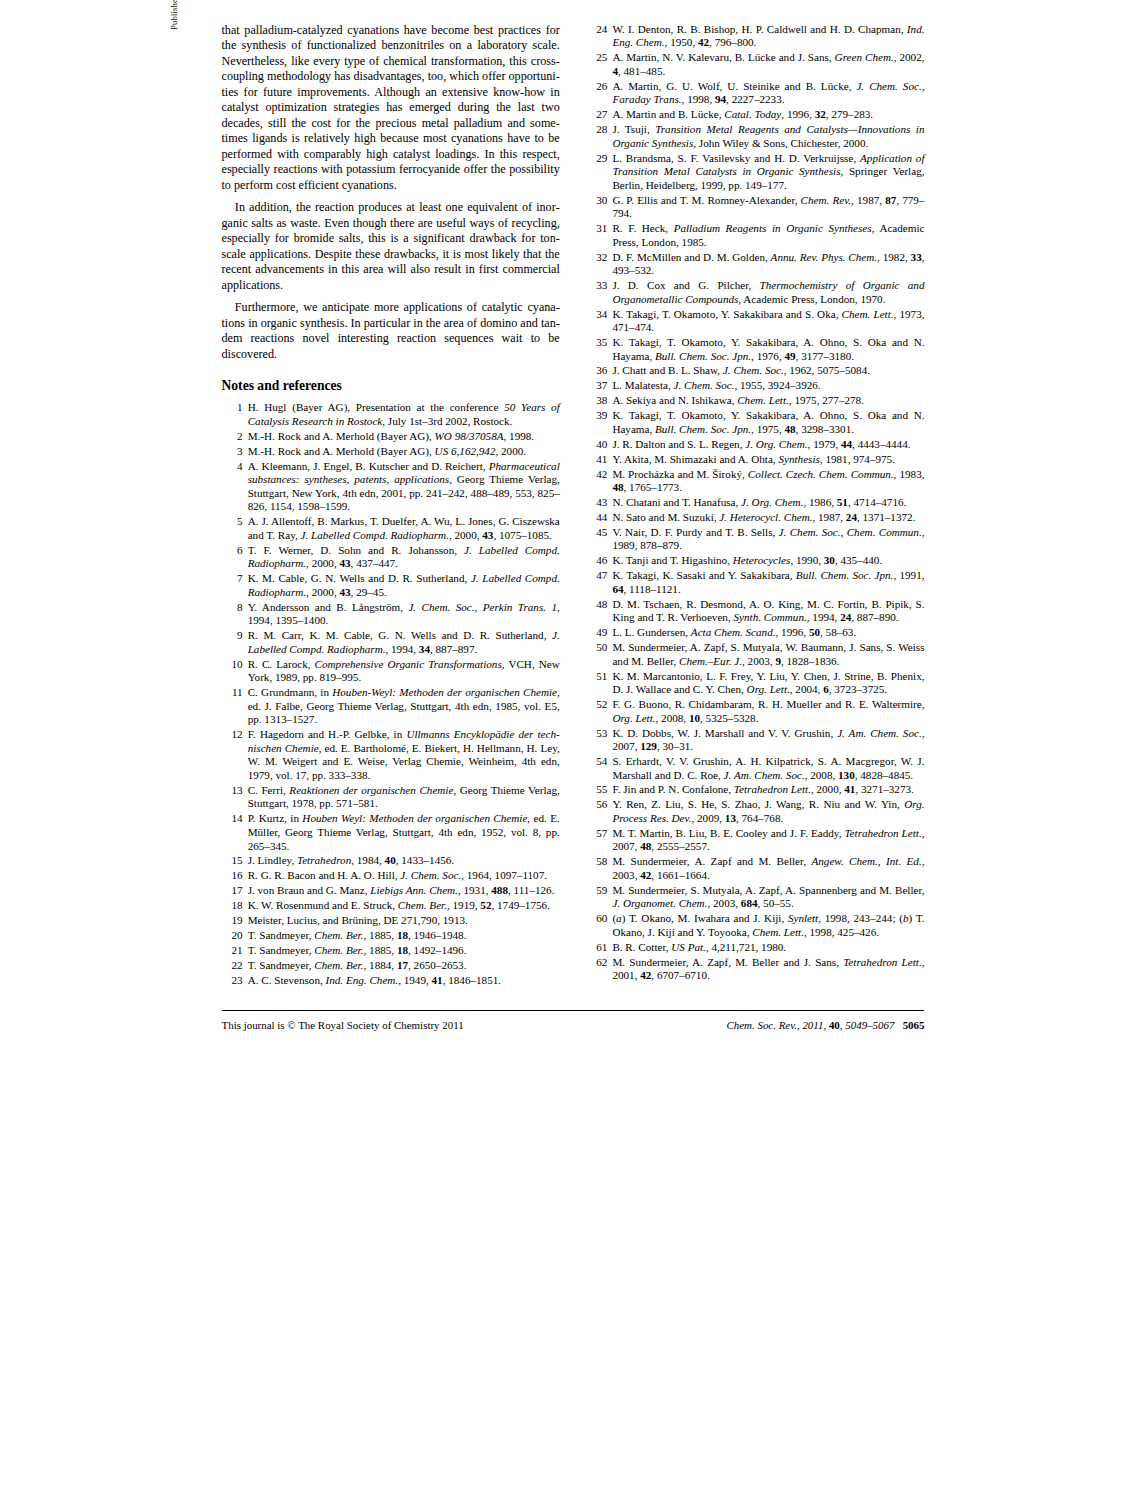Published on 28 April 2011. Downloaded by Universita Degli Studi di Napoli Federico II on 11/06/2013 17:59:59.
that palladium-catalyzed cyanations have become best practices for the synthesis of functionalized benzonitriles on a laboratory scale. Nevertheless, like every type of chemical transformation, this cross-coupling methodology has disadvantages, too, which offer opportunities for future improvements. Although an extensive know-how in catalyst optimization strategies has emerged during the last two decades, still the cost for the precious metal palladium and sometimes ligands is relatively high because most cyanations have to be performed with comparably high catalyst loadings. In this respect, especially reactions with potassium ferrocyanide offer the possibility to perform cost efficient cyanations.
In addition, the reaction produces at least one equivalent of inorganic salts as waste. Even though there are useful ways of recycling, especially for bromide salts, this is a significant drawback for ton-scale applications. Despite these drawbacks, it is most likely that the recent advancements in this area will also result in first commercial applications.
Furthermore, we anticipate more applications of catalytic cyanations in organic synthesis. In particular in the area of domino and tandem reactions novel interesting reaction sequences wait to be discovered.
Notes and references
H. Hugl (Bayer AG), Presentation at the conference 50 Years of Catalysis Research in Rostock, July 1st–3rd 2002, Rostock.
M.-H. Rock and A. Merhold (Bayer AG), WO 98/37058A, 1998.
M.-H. Rock and A. Merhold (Bayer AG), US 6,162,942, 2000.
A. Kleemann, J. Engel, B. Kutscher and D. Reichert, Pharmaceutical substances: syntheses, patents, applications, Georg Thieme Verlag, Stuttgart, New York, 4th edn, 2001, pp. 241–242, 488–489, 553, 825–826, 1154, 1598–1599.
A. J. Allentoff, B. Markus, T. Duelfer, A. Wu, L. Jones, G. Ciszewska and T. Ray, J. Labelled Compd. Radiopharm., 2000, 43, 1075–1085.
T. F. Werner, D. Sohn and R. Johansson, J. Labelled Compd. Radiopharm., 2000, 43, 437–447.
K. M. Cable, G. N. Wells and D. R. Sutherland, J. Labelled Compd. Radiopharm., 2000, 43, 29–45.
Y. Andersson and B. Långström, J. Chem. Soc., Perkin Trans. 1, 1994, 1395–1400.
R. M. Carr, K. M. Cable, G. N. Wells and D. R. Sutherland, J. Labelled Compd. Radiopharm., 1994, 34, 887–897.
R. C. Larock, Comprehensive Organic Transformations, VCH, New York, 1989, pp. 819–995.
C. Grundmann, in Houben-Weyl: Methoden der organischen Chemie, ed. J. Falbe, Georg Thieme Verlag, Stuttgart, 4th edn, 1985, vol. E5, pp. 1313–1527.
F. Hagedorn and H.-P. Gelbke, in Ullmanns Encyklopädie der technischen Chemie, ed. E. Bartholomé, E. Biekert, H. Hellmann, H. Ley, W. M. Weigert and E. Weise, Verlag Chemie, Weinheim, 4th edn, 1979, vol. 17, pp. 333–338.
C. Ferri, Reaktionen der organischen Chemie, Georg Thieme Verlag, Stuttgart, 1978, pp. 571–581.
P. Kurtz, in Houben Weyl: Methoden der organischen Chemie, ed. E. Müller, Georg Thieme Verlag, Stuttgart, 4th edn, 1952, vol. 8, pp. 265–345.
J. Lindley, Tetrahedron, 1984, 40, 1433–1456.
R. G. R. Bacon and H. A. O. Hill, J. Chem. Soc., 1964, 1097–1107.
J. von Braun and G. Manz, Liebigs Ann. Chem., 1931, 488, 111–126.
K. W. Rosenmund and E. Struck, Chem. Ber., 1919, 52, 1749–1756.
Meister, Lucius, and Brüning, DE 271,790, 1913.
T. Sandmeyer, Chem. Ber., 1885, 18, 1946–1948.
T. Sandmeyer, Chem. Ber., 1885, 18, 1492–1496.
T. Sandmeyer, Chem. Ber., 1884, 17, 2650–2653.
A. C. Stevenson, Ind. Eng. Chem., 1949, 41, 1846–1851.
W. I. Denton, R. B. Bishop, H. P. Caldwell and H. D. Chapman, Ind. Eng. Chem., 1950, 42, 796–800.
A. Martin, N. V. Kalevaru, B. Lücke and J. Sans, Green Chem., 2002, 4, 481–485.
A. Martin, G. U. Wolf, U. Steinike and B. Lücke, J. Chem. Soc., Faraday Trans., 1998, 94, 2227–2233.
A. Martin and B. Lücke, Catal. Today, 1996, 32, 279–283.
J. Tsuji, Transition Metal Reagents and Catalysts—Innovations in Organic Synthesis, John Wiley & Sons, Chichester, 2000.
L. Brandsma, S. F. Vasilevsky and H. D. Verkruijsse, Application of Transition Metal Catalysts in Organic Synthesis, Springer Verlag, Berlin, Heidelberg, 1999, pp. 149–177.
G. P. Ellis and T. M. Romney-Alexander, Chem. Rev., 1987, 87, 779–794.
R. F. Heck, Palladium Reagents in Organic Syntheses, Academic Press, London, 1985.
D. F. McMillen and D. M. Golden, Annu. Rev. Phys. Chem., 1982, 33, 493–532.
J. D. Cox and G. Pilcher, Thermochemistry of Organic and Organometallic Compounds, Academic Press, London, 1970.
K. Takagi, T. Okamoto, Y. Sakakibara and S. Oka, Chem. Lett., 1973, 471–474.
K. Takagi, T. Okamoto, Y. Sakakibara, A. Ohno, S. Oka and N. Hayama, Bull. Chem. Soc. Jpn., 1976, 49, 3177–3180.
J. Chatt and B. L. Shaw, J. Chem. Soc., 1962, 5075–5084.
L. Malatesta, J. Chem. Soc., 1955, 3924–3926.
A. Sekiya and N. Ishikawa, Chem. Lett., 1975, 277–278.
K. Takagi, T. Okamoto, Y. Sakakibara, A. Ohno, S. Oka and N. Hayama, Bull. Chem. Soc. Jpn., 1975, 48, 3298–3301.
J. R. Dalton and S. L. Regen, J. Org. Chem., 1979, 44, 4443–4444.
Y. Akita, M. Shimazaki and A. Ohta, Synthesis, 1981, 974–975.
M. Procházka and M. Široký, Collect. Czech. Chem. Commun., 1983, 48, 1765–1773.
N. Chatani and T. Hanafusa, J. Org. Chem., 1986, 51, 4714–4716.
N. Sato and M. Suzuki, J. Heterocycl. Chem., 1987, 24, 1371–1372.
V. Nair, D. F. Purdy and T. B. Sells, J. Chem. Soc., Chem. Commun., 1989, 878–879.
K. Tanji and T. Higashino, Heterocycles, 1990, 30, 435–440.
K. Takagi, K. Sasaki and Y. Sakakibara, Bull. Chem. Soc. Jpn., 1991, 64, 1118–1121.
D. M. Tschaen, R. Desmond, A. O. King, M. C. Fortin, B. Pipik, S. King and T. R. Verhoeven, Synth. Commun., 1994, 24, 887–890.
L. L. Gundersen, Acta Chem. Scand., 1996, 50, 58–63.
M. Sundermeier, A. Zapf, S. Mutyala, W. Baumann, J. Sans, S. Weiss and M. Beller, Chem.–Eur. J., 2003, 9, 1828–1836.
K. M. Marcantonio, L. F. Frey, Y. Liu, Y. Chen, J. Strine, B. Phenix, D. J. Wallace and C. Y. Chen, Org. Lett., 2004, 6, 3723–3725.
F. G. Buono, R. Chidambaram, R. H. Mueller and R. E. Waltermire, Org. Lett., 2008, 10, 5325–5328.
K. D. Dobbs, W. J. Marshall and V. V. Grushin, J. Am. Chem. Soc., 2007, 129, 30–31.
S. Erhardt, V. V. Grushin, A. H. Kilpatrick, S. A. Macgregor, W. J. Marshall and D. C. Roe, J. Am. Chem. Soc., 2008, 130, 4828–4845.
F. Jin and P. N. Confalone, Tetrahedron Lett., 2000, 41, 3271–3273.
Y. Ren, Z. Liu, S. He, S. Zhao, J. Wang, R. Niu and W. Yin, Org. Process Res. Dev., 2009, 13, 764–768.
M. T. Martin, B. Liu, B. E. Cooley and J. F. Eaddy, Tetrahedron Lett., 2007, 48, 2555–2557.
M. Sundermeier, A. Zapf and M. Beller, Angew. Chem., Int. Ed., 2003, 42, 1661–1664.
M. Sundermeier, S. Mutyala, A. Zapf, A. Spannenberg and M. Beller, J. Organomet. Chem., 2003, 684, 50–55.
(a) T. Okano, M. Iwahara and J. Kiji, Synlett, 1998, 243–244; (b) T. Okano, J. Kiji and Y. Toyooka, Chem. Lett., 1998, 425–426.
B. R. Cotter, US Pat., 4,211,721, 1980.
M. Sundermeier, A. Zapf, M. Beller and J. Sans, Tetrahedron Lett., 2001, 42, 6707–6710.
This journal is © The Royal Society of Chemistry 2011
Chem. Soc. Rev., 2011, 40, 5049–5067 5065